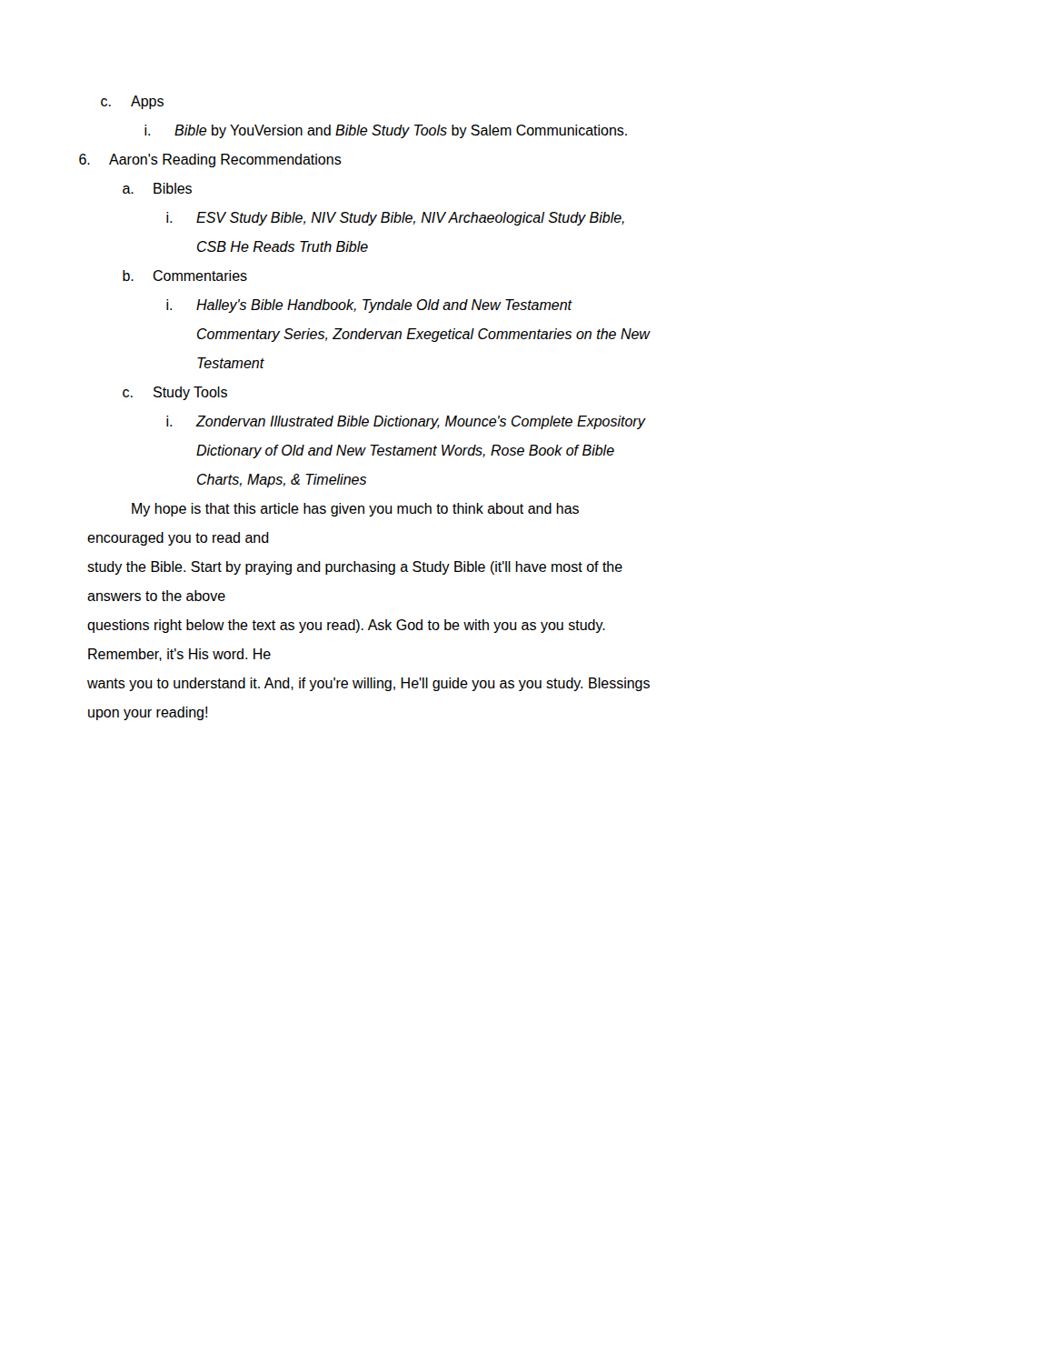c. Apps
i. Bible by YouVersion and Bible Study Tools by Salem Communications.
6. Aaron's Reading Recommendations
a. Bibles
i. ESV Study Bible, NIV Study Bible, NIV Archaeological Study Bible, CSB He Reads Truth Bible
b. Commentaries
i. Halley's Bible Handbook, Tyndale Old and New Testament Commentary Series, Zondervan Exegetical Commentaries on the New Testament
c. Study Tools
i. Zondervan Illustrated Bible Dictionary, Mounce's Complete Expository Dictionary of Old and New Testament Words, Rose Book of Bible Charts, Maps, & Timelines
My hope is that this article has given you much to think about and has encouraged you to read and
study the Bible. Start by praying and purchasing a Study Bible (it'll have most of the answers to the above
questions right below the text as you read). Ask God to be with you as you study. Remember, it's His word. He
wants you to understand it. And, if you're willing, He'll guide you as you study. Blessings upon your reading!